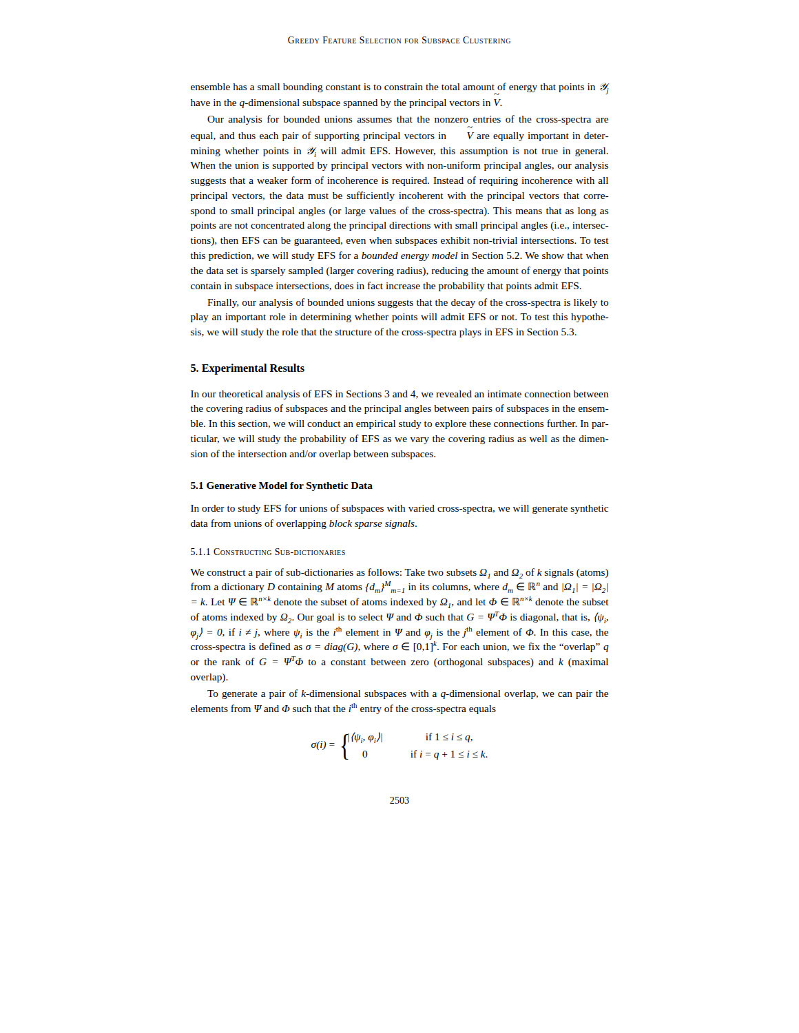Greedy Feature Selection for Subspace Clustering
ensemble has a small bounding constant is to constrain the total amount of energy that points in 𝒴j have in the q-dimensional subspace spanned by the principal vectors in ~V.
Our analysis for bounded unions assumes that the nonzero entries of the cross-spectra are equal, and thus each pair of supporting principal vectors in ~V are equally important in determining whether points in 𝒴i will admit EFS. However, this assumption is not true in general. When the union is supported by principal vectors with non-uniform principal angles, our analysis suggests that a weaker form of incoherence is required. Instead of requiring incoherence with all principal vectors, the data must be sufficiently incoherent with the principal vectors that correspond to small principal angles (or large values of the cross-spectra). This means that as long as points are not concentrated along the principal directions with small principal angles (i.e., intersections), then EFS can be guaranteed, even when subspaces exhibit non-trivial intersections. To test this prediction, we will study EFS for a bounded energy model in Section 5.2. We show that when the data set is sparsely sampled (larger covering radius), reducing the amount of energy that points contain in subspace intersections, does in fact increase the probability that points admit EFS.
Finally, our analysis of bounded unions suggests that the decay of the cross-spectra is likely to play an important role in determining whether points will admit EFS or not. To test this hypothesis, we will study the role that the structure of the cross-spectra plays in EFS in Section 5.3.
5. Experimental Results
In our theoretical analysis of EFS in Sections 3 and 4, we revealed an intimate connection between the covering radius of subspaces and the principal angles between pairs of subspaces in the ensemble. In this section, we will conduct an empirical study to explore these connections further. In particular, we will study the probability of EFS as we vary the covering radius as well as the dimension of the intersection and/or overlap between subspaces.
5.1 Generative Model for Synthetic Data
In order to study EFS for unions of subspaces with varied cross-spectra, we will generate synthetic data from unions of overlapping block sparse signals.
5.1.1 Constructing Sub-dictionaries
We construct a pair of sub-dictionaries as follows: Take two subsets Ω1 and Ω2 of k signals (atoms) from a dictionary D containing M atoms {dm}Mm=1 in its columns, where dm ∈ ℝn and |Ω1| = |Ω2| = k. Let Ψ ∈ ℝn×k denote the subset of atoms indexed by Ω1, and let Φ ∈ ℝn×k denote the subset of atoms indexed by Ω2. Our goal is to select Ψ and Φ such that G = ΨTΦ is diagonal, that is, ⟨ψi, φj⟩ = 0, if i ≠ j, where ψi is the ith element in Ψ and φj is the jth element of Φ. In this case, the cross-spectra is defined as σ = diag(G), where σ ∈ [0,1]k. For each union, we fix the “overlap” q or the rank of G = ΨTΦ to a constant between zero (orthogonal subspaces) and k (maximal overlap).
To generate a pair of k-dimensional subspaces with a q-dimensional overlap, we can pair the elements from Ψ and Φ such that the ith entry of the cross-spectra equals
σ(i) = {
| /⟨ψ i , φ i ⟩/ | if 1 ≤ i ≤ q , |
| 0 | if i = q + 1 ≤ i ≤ k . |
2503